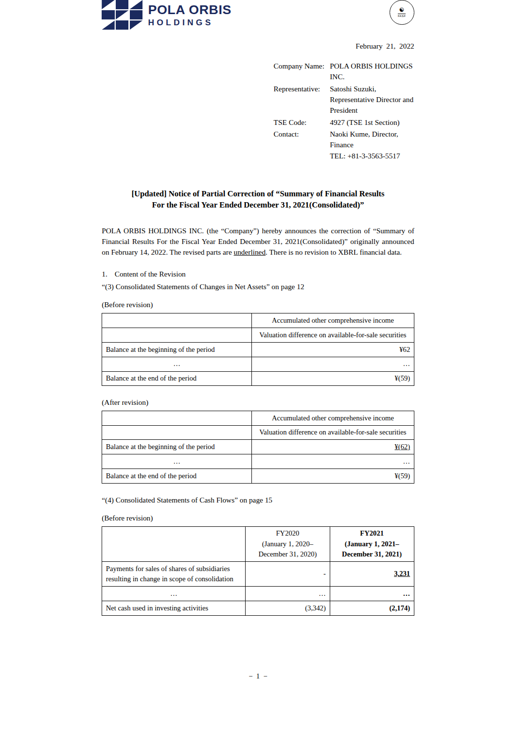POLA ORBIS
HOLDINGS
☯
FASF
February 21, 2022
| Company Name: | POLA ORBIS HOLDINGS INC. |
| Representative: | Satoshi Suzuki, Representative Director and President |
| TSE Code: | 4927 (TSE 1st Section) |
| Contact: | Naoki Kume, Director, Finance TEL: +81-3-3563-5517 |
[Updated] Notice of Partial Correction of “Summary of Financial Results
For the Fiscal Year Ended December 31, 2021(Consolidated)”
POLA ORBIS HOLDINGS INC. (the “Company”) hereby announces the correction of “Summary of Financial Results For the Fiscal Year Ended December 31, 2021(Consolidated)” originally announced on February 14, 2022. The revised parts are underlined. There is no revision to XBRL financial data.
1. Content of the Revision
“(3) Consolidated Statements of Changes in Net Assets” on page 12
(Before revision)
| | Accumulated other comprehensive income |
| | Valuation difference on available-for-sale securities |
| Balance at the beginning of the period | ¥62 |
| … | … |
| Balance at the end of the period | ¥(59) |
(After revision)
| | Accumulated other comprehensive income |
| | Valuation difference on available-for-sale securities |
| Balance at the beginning of the period | ¥(62) |
| … | … |
| Balance at the end of the period | ¥(59) |
“(4) Consolidated Statements of Cash Flows” on page 15
(Before revision)
| | FY2020 (January 1, 2020– December 31, 2020) | FY2021 (January 1, 2021– December 31, 2021) |
| Payments for sales of shares of subsidiaries resulting in change in scope of consolidation | - | 3,231 |
| … | … | … |
| Net cash used in investing activities | (3,342) | (2,174) |
− 1 −